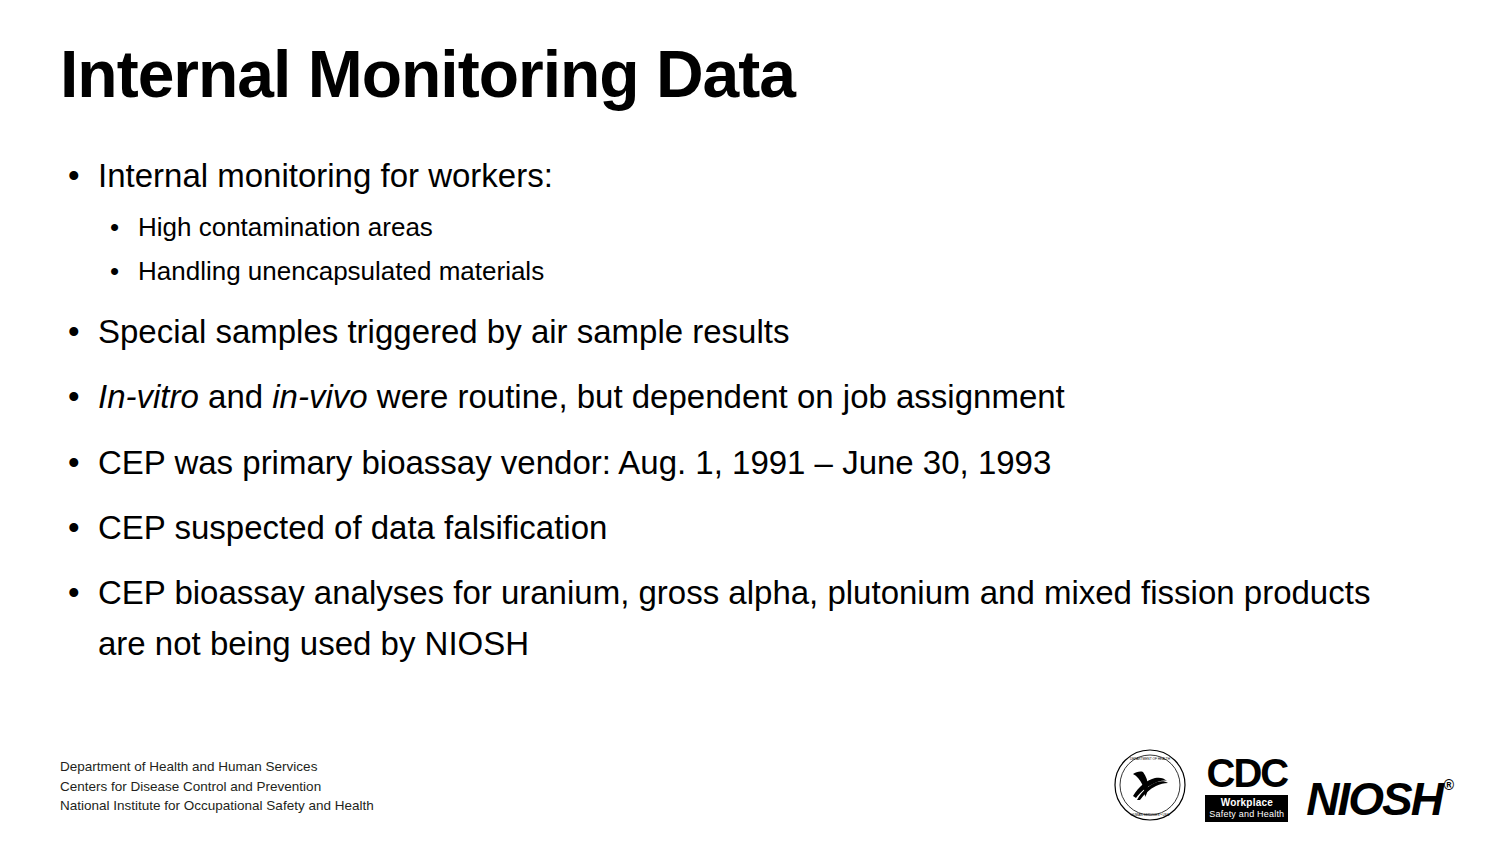Internal Monitoring Data
Internal monitoring for workers:
High contamination areas
Handling unencapsulated materials
Special samples triggered by air sample results
In-vitro and in-vivo were routine, but dependent on job assignment
CEP was primary bioassay vendor: Aug. 1, 1991 – June 30, 1993
CEP suspected of data falsification
CEP bioassay analyses for uranium, gross alpha, plutonium and mixed fission products are not being used by NIOSH
Department of Health and Human Services
Centers for Disease Control and Prevention
National Institute for Occupational Safety and Health
DEPARTMENT OF HEALTH HUMAN SERVICES • USA
CDC
Workplace Safety and Health
NIOSH®